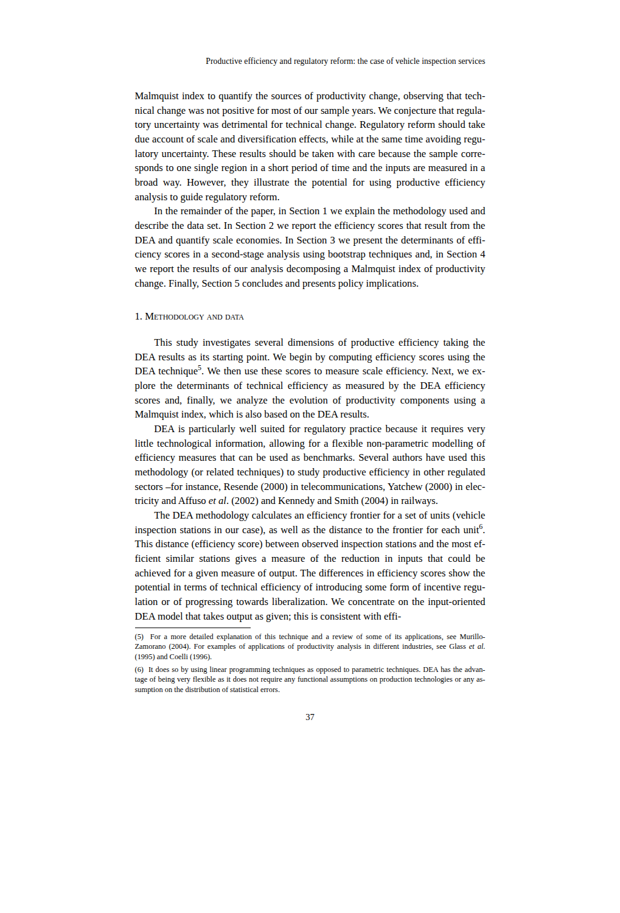Productive efficiency and regulatory reform: the case of vehicle inspection services
Malmquist index to quantify the sources of productivity change, observing that technical change was not positive for most of our sample years. We conjecture that regulatory uncertainty was detrimental for technical change. Regulatory reform should take due account of scale and diversification effects, while at the same time avoiding regulatory uncertainty. These results should be taken with care because the sample corresponds to one single region in a short period of time and the inputs are measured in a broad way. However, they illustrate the potential for using productive efficiency analysis to guide regulatory reform.
In the remainder of the paper, in Section 1 we explain the methodology used and describe the data set. In Section 2 we report the efficiency scores that result from the DEA and quantify scale economies. In Section 3 we present the determinants of efficiency scores in a second-stage analysis using bootstrap techniques and, in Section 4 we report the results of our analysis decomposing a Malmquist index of productivity change. Finally, Section 5 concludes and presents policy implications.
1. Methodology and data
This study investigates several dimensions of productive efficiency taking the DEA results as its starting point. We begin by computing efficiency scores using the DEA technique5. We then use these scores to measure scale efficiency. Next, we explore the determinants of technical efficiency as measured by the DEA efficiency scores and, finally, we analyze the evolution of productivity components using a Malmquist index, which is also based on the DEA results.
DEA is particularly well suited for regulatory practice because it requires very little technological information, allowing for a flexible non-parametric modelling of efficiency measures that can be used as benchmarks. Several authors have used this methodology (or related techniques) to study productive efficiency in other regulated sectors –for instance, Resende (2000) in telecommunications, Yatchew (2000) in electricity and Affuso et al. (2002) and Kennedy and Smith (2004) in railways.
The DEA methodology calculates an efficiency frontier for a set of units (vehicle inspection stations in our case), as well as the distance to the frontier for each unit6. This distance (efficiency score) between observed inspection stations and the most efficient similar stations gives a measure of the reduction in inputs that could be achieved for a given measure of output. The differences in efficiency scores show the potential in terms of technical efficiency of introducing some form of incentive regulation or of progressing towards liberalization. We concentrate on the input-oriented DEA model that takes output as given; this is consistent with effi-
(5) For a more detailed explanation of this technique and a review of some of its applications, see Murillo-Zamorano (2004). For examples of applications of productivity analysis in different industries, see Glass et al. (1995) and Coelli (1996).
(6) It does so by using linear programming techniques as opposed to parametric techniques. DEA has the advantage of being very flexible as it does not require any functional assumptions on production technologies or any assumption on the distribution of statistical errors.
37